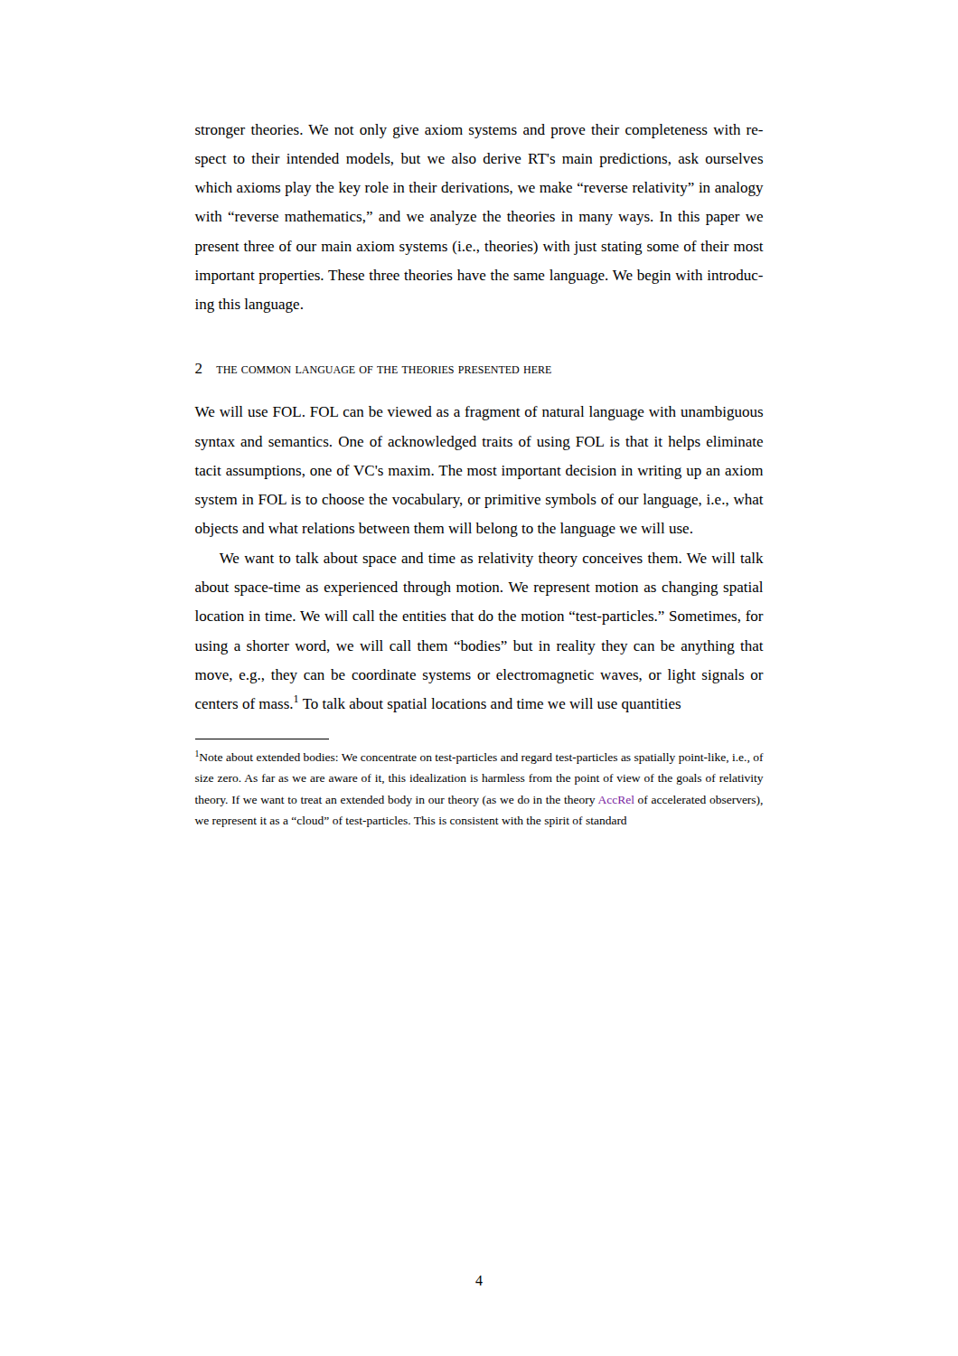stronger theories. We not only give axiom systems and prove their completeness with respect to their intended models, but we also derive RT's main predictions, ask ourselves which axioms play the key role in their derivations, we make “reverse relativity” in analogy with “reverse mathematics,” and we analyze the theories in many ways. In this paper we present three of our main axiom systems (i.e., theories) with just stating some of their most important properties. These three theories have the same language. We begin with introducing this language.
2 The common language of the theories presented here
We will use FOL. FOL can be viewed as a fragment of natural language with unambiguous syntax and semantics. One of acknowledged traits of using FOL is that it helps eliminate tacit assumptions, one of VC's maxim. The most important decision in writing up an axiom system in FOL is to choose the vocabulary, or primitive symbols of our language, i.e., what objects and what relations between them will belong to the language we will use.
We want to talk about space and time as relativity theory conceives them. We will talk about space-time as experienced through motion. We represent motion as changing spatial location in time. We will call the entities that do the motion “test-particles.” Sometimes, for using a shorter word, we will call them “bodies” but in reality they can be anything that move, e.g., they can be coordinate systems or electromagnetic waves, or light signals or centers of mass.1 To talk about spatial locations and time we will use quantities
1Note about extended bodies: We concentrate on test-particles and regard test-particles as spatially point-like, i.e., of size zero. As far as we are aware of it, this idealization is harmless from the point of view of the goals of relativity theory. If we want to treat an extended body in our theory (as we do in the theory AccRel of accelerated observers), we represent it as a “cloud” of test-particles. This is consistent with the spirit of standard
4